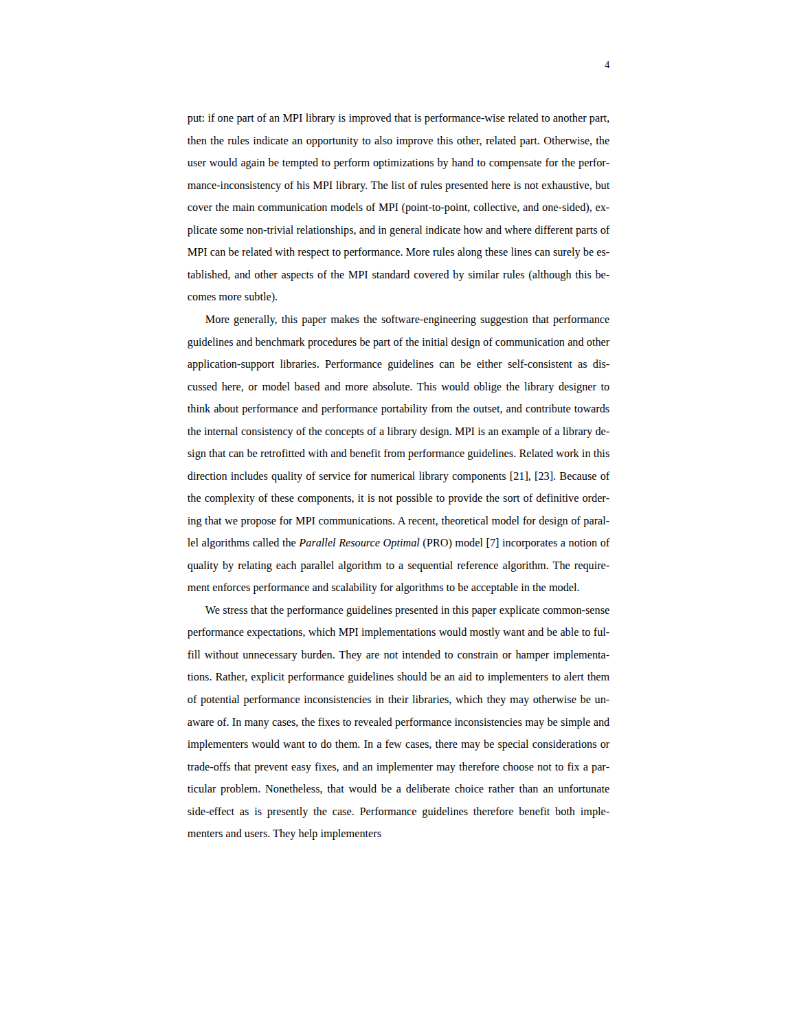4
put: if one part of an MPI library is improved that is performance-wise related to another part, then the rules indicate an opportunity to also improve this other, related part. Otherwise, the user would again be tempted to perform optimizations by hand to compensate for the performance-inconsistency of his MPI library. The list of rules presented here is not exhaustive, but cover the main communication models of MPI (point-to-point, collective, and one-sided), explicate some non-trivial relationships, and in general indicate how and where different parts of MPI can be related with respect to performance. More rules along these lines can surely be established, and other aspects of the MPI standard covered by similar rules (although this becomes more subtle).
More generally, this paper makes the software-engineering suggestion that performance guidelines and benchmark procedures be part of the initial design of communication and other application-support libraries. Performance guidelines can be either self-consistent as discussed here, or model based and more absolute. This would oblige the library designer to think about performance and performance portability from the outset, and contribute towards the internal consistency of the concepts of a library design. MPI is an example of a library design that can be retrofitted with and benefit from performance guidelines. Related work in this direction includes quality of service for numerical library components [21], [23]. Because of the complexity of these components, it is not possible to provide the sort of definitive ordering that we propose for MPI communications. A recent, theoretical model for design of parallel algorithms called the Parallel Resource Optimal (PRO) model [7] incorporates a notion of quality by relating each parallel algorithm to a sequential reference algorithm. The requirement enforces performance and scalability for algorithms to be acceptable in the model.
We stress that the performance guidelines presented in this paper explicate common-sense performance expectations, which MPI implementations would mostly want and be able to fulfill without unnecessary burden. They are not intended to constrain or hamper implementations. Rather, explicit performance guidelines should be an aid to implementers to alert them of potential performance inconsistencies in their libraries, which they may otherwise be unaware of. In many cases, the fixes to revealed performance inconsistencies may be simple and implementers would want to do them. In a few cases, there may be special considerations or trade-offs that prevent easy fixes, and an implementer may therefore choose not to fix a particular problem. Nonetheless, that would be a deliberate choice rather than an unfortunate side-effect as is presently the case. Performance guidelines therefore benefit both implementers and users. They help implementers